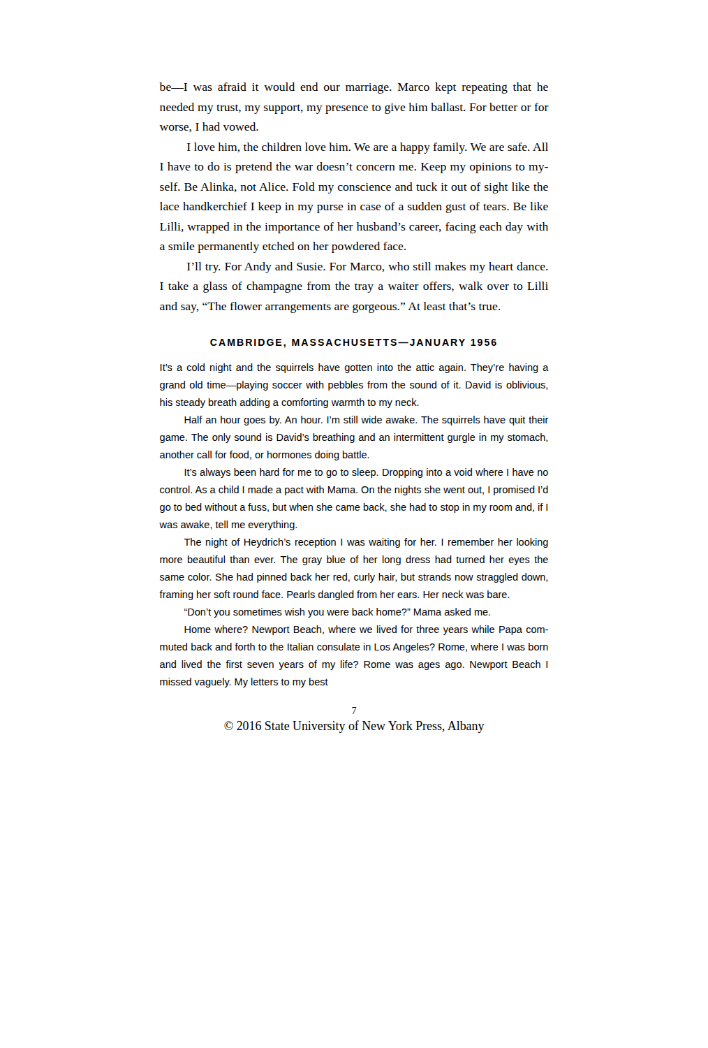be—I was afraid it would end our marriage. Marco kept repeating that he needed my trust, my support, my presence to give him ballast. For better or for worse, I had vowed.
I love him, the children love him. We are a happy family. We are safe. All I have to do is pretend the war doesn’t concern me. Keep my opinions to myself. Be Alinka, not Alice. Fold my conscience and tuck it out of sight like the lace handkerchief I keep in my purse in case of a sudden gust of tears. Be like Lilli, wrapped in the importance of her husband’s career, facing each day with a smile permanently etched on her powdered face.
I’ll try. For Andy and Susie. For Marco, who still makes my heart dance. I take a glass of champagne from the tray a waiter offers, walk over to Lilli and say, “The flower arrangements are gorgeous.” At least that’s true.
CAMBRIDGE, MASSACHUSETTS—JANUARY 1956
It’s a cold night and the squirrels have gotten into the attic again. They’re having a grand old time—playing soccer with pebbles from the sound of it. David is oblivious, his steady breath adding a comforting warmth to my neck.
Half an hour goes by. An hour. I’m still wide awake. The squirrels have quit their game. The only sound is David’s breathing and an intermittent gurgle in my stomach, another call for food, or hormones doing battle.
It’s always been hard for me to go to sleep. Dropping into a void where I have no control. As a child I made a pact with Mama. On the nights she went out, I promised I’d go to bed without a fuss, but when she came back, she had to stop in my room and, if I was awake, tell me everything.
The night of Heydrich’s reception I was waiting for her. I remember her looking more beautiful than ever. The gray blue of her long dress had turned her eyes the same color. She had pinned back her red, curly hair, but strands now straggled down, framing her soft round face. Pearls dangled from her ears. Her neck was bare.
“Don’t you sometimes wish you were back home?” Mama asked me.
Home where? Newport Beach, where we lived for three years while Papa commuted back and forth to the Italian consulate in Los Angeles? Rome, where I was born and lived the first seven years of my life? Rome was ages ago. Newport Beach I missed vaguely. My letters to my best
7
© 2016 State University of New York Press, Albany